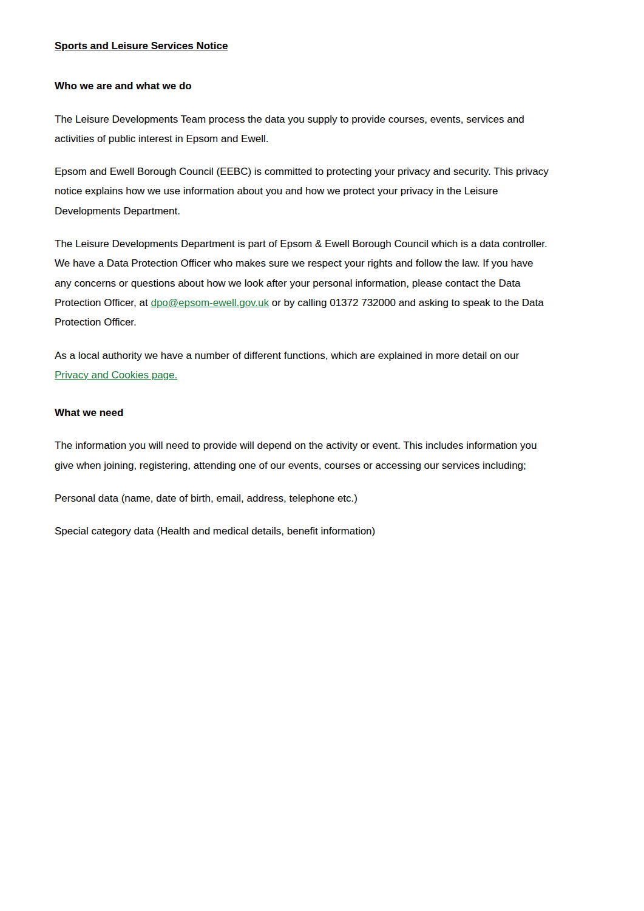Sports and Leisure Services Notice
Who we are and what we do
The Leisure Developments Team process the data you supply to provide courses, events, services and activities of public interest in Epsom and Ewell.
Epsom and Ewell Borough Council (EEBC) is committed to protecting your privacy and security. This privacy notice explains how we use information about you and how we protect your privacy in the Leisure Developments Department.
The Leisure Developments Department is part of Epsom & Ewell Borough Council which is a data controller. We have a Data Protection Officer who makes sure we respect your rights and follow the law. If you have any concerns or questions about how we look after your personal information, please contact the Data Protection Officer, at dpo@epsom-ewell.gov.uk or by calling 01372 732000 and asking to speak to the Data Protection Officer.
As a local authority we have a number of different functions, which are explained in more detail on our Privacy and Cookies page.
What we need
The information you will need to provide will depend on the activity or event. This includes information you give when joining, registering, attending one of our events, courses or accessing our services including;
Personal data (name, date of birth, email, address, telephone etc.)
Special category data (Health and medical details, benefit information)